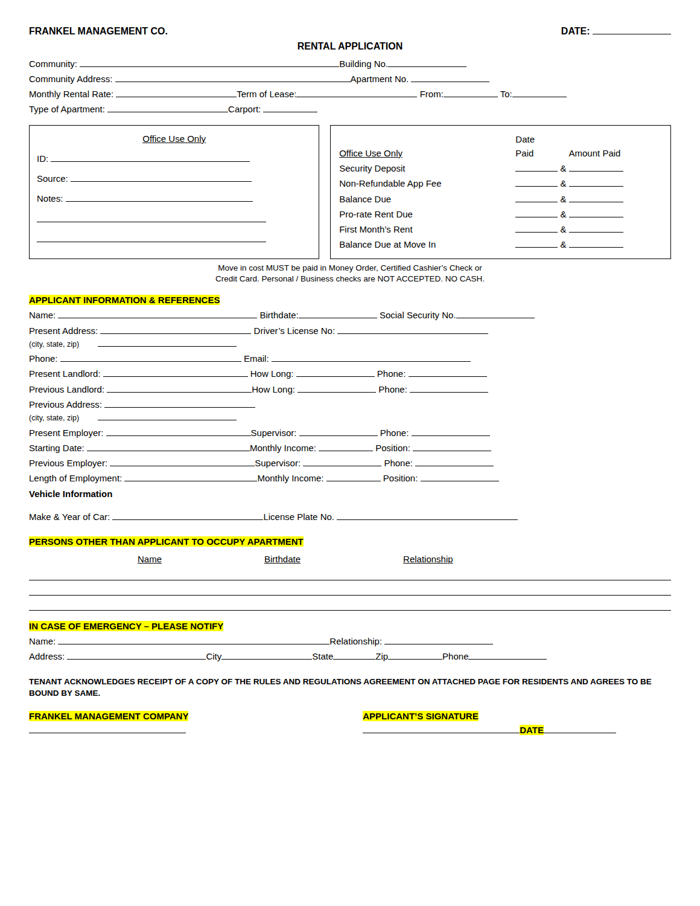FRANKEL MANAGEMENT CO.
DATE:
RENTAL APPLICATION
Community: Building No.
Community Address: Apartment No.
Monthly Rental Rate: Term of Lease: From: To:
Type of Apartment: Carport:
Office Use Only
ID:
Source:
Notes:
| Office Use Only | Date Paid | Amount Paid |
| Security Deposit | & | |
| Non-Refundable App Fee | & | |
| Balance Due | & | |
| Pro-rate Rent Due | & | |
| First Month’s Rent | & | |
| Balance Due at Move In | & | |
Move in cost MUST be paid in Money Order, Certified Cashier’s Check or
Credit Card. Personal / Business checks are NOT ACCEPTED. NO CASH.
APPLICANT INFORMATION & REFERENCES
Name: Birthdate: Social Security No.
Present Address: Driver’s License No:
(city, state, zip)
Phone: Email:
Present Landlord: How Long: Phone:
Previous Landlord: How Long: Phone:
Previous Address:
(city, state, zip)
Present Employer: Supervisor: Phone:
Starting Date: Monthly Income: Position:
Previous Employer: Supervisor: Phone:
Length of Employment: Monthly Income: Position:
Vehicle Information
Make & Year of Car: License Plate No.
PERSONS OTHER THAN APPLICANT TO OCCUPY APARTMENT
Name Birthdate Relationship
IN CASE OF EMERGENCY – PLEASE NOTIFY
Name: Relationship:
Address: City State Zip Phone
TENANT ACKNOWLEDGES RECEIPT OF A COPY OF THE RULES AND REGULATIONS AGREEMENT ON ATTACHED PAGE FOR RESIDENTS AND AGREES TO BE BOUND BY SAME.
FRANKEL MANAGEMENT COMPANY
APPLICANT’S SIGNATURE
DATE